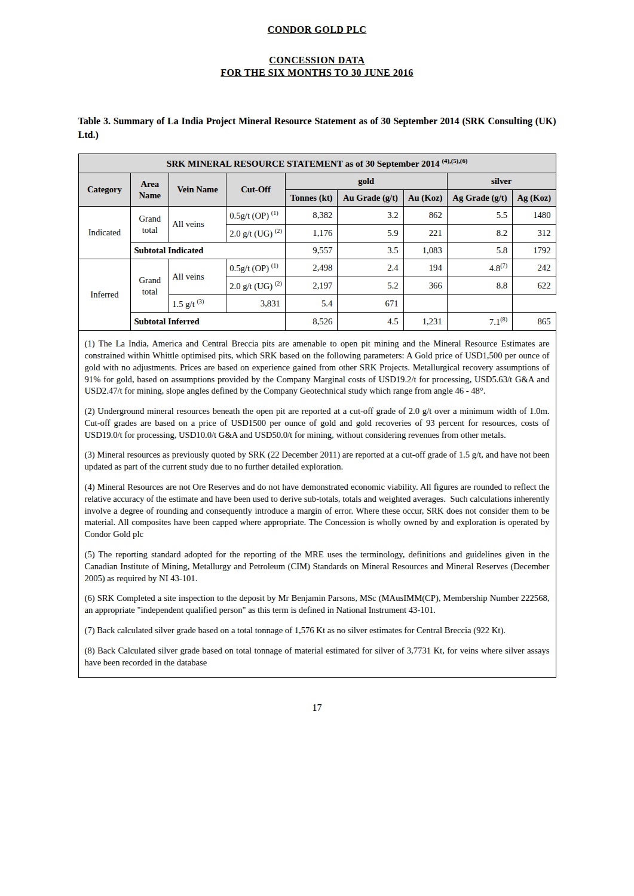CONDOR GOLD PLC
CONCESSION DATAFOR THE SIX MONTHS TO 30 JUNE 2016
Table 3. Summary of La India Project Mineral Resource Statement as of 30 September 2014 (SRK Consulting (UK) Ltd.)
| SRK MINERAL RESOURCE STATEMENT as of 30 September 2014 (4),(5),(6) |
| --- |
| Category | Area Name | Vein Name | Cut-Off | gold | silver |
| Tonnes (kt) | Au Grade (g/t) | Au (Koz) | Ag Grade (g/t) | Ag (Koz) |
| Indicated | Grand total | All veins | 0.5g/t (OP) (1) | 8,382 | 3.2 | 862 | 5.5 | 1480 |
| 2.0 g/t (UG) (2) | 1,176 | 5.9 | 221 | 8.2 | 312 |
| Subtotal Indicated | 9,557 | 3.5 | 1,083 | 5.8 | 1792 |
| Inferred | Grand total | All veins | 0.5g/t (OP) (1) | 2,498 | 2.4 | 194 | 4.8 (7) | 242 |
| 2.0 g/t (UG) (2) | 2,197 | 5.2 | 366 | 8.8 | 622 |
| 1.5 g/t (3) | 3,831 | 5.4 | 671 | | |
| Subtotal Inferred | 8,526 | 4.5 | 1,231 | 7.1 (8) | 865 |
(1) The La India, America and Central Breccia pits are amenable to open pit mining and the Mineral Resource Estimates are constrained within Whittle optimised pits, which SRK based on the following parameters: A Gold price of USD1,500 per ounce of gold with no adjustments. Prices are based on experience gained from other SRK Projects. Metallurgical recovery assumptions of 91% for gold, based on assumptions provided by the Company Marginal costs of USD19.2/t for processing, USD5.63/t G&A and USD2.47/t for mining, slope angles defined by the Company Geotechnical study which range from angle 46 - 48°.
(2) Underground mineral resources beneath the open pit are reported at a cut-off grade of 2.0 g/t over a minimum width of 1.0m. Cut-off grades are based on a price of USD1500 per ounce of gold and gold recoveries of 93 percent for resources, costs of USD19.0/t for processing, USD10.0/t G&A and USD50.0/t for mining, without considering revenues from other metals.
(3) Mineral resources as previously quoted by SRK (22 December 2011) are reported at a cut-off grade of 1.5 g/t, and have not been updated as part of the current study due to no further detailed exploration.
(4) Mineral Resources are not Ore Reserves and do not have demonstrated economic viability. All figures are rounded to reflect the relative accuracy of the estimate and have been used to derive sub-totals, totals and weighted averages. Such calculations inherently involve a degree of rounding and consequently introduce a margin of error. Where these occur, SRK does not consider them to be material. All composites have been capped where appropriate. The Concession is wholly owned by and exploration is operated by Condor Gold plc
(5) The reporting standard adopted for the reporting of the MRE uses the terminology, definitions and guidelines given in the Canadian Institute of Mining, Metallurgy and Petroleum (CIM) Standards on Mineral Resources and Mineral Reserves (December 2005) as required by NI 43-101.
(6) SRK Completed a site inspection to the deposit by Mr Benjamin Parsons, MSc (MAusIMM(CP), Membership Number 222568, an appropriate "independent qualified person" as this term is defined in National Instrument 43-101.
(7) Back calculated silver grade based on a total tonnage of 1,576 Kt as no silver estimates for Central Breccia (922 Kt).
(8) Back Calculated silver grade based on total tonnage of material estimated for silver of 3,7731 Kt, for veins where silver assays have been recorded in the database
17